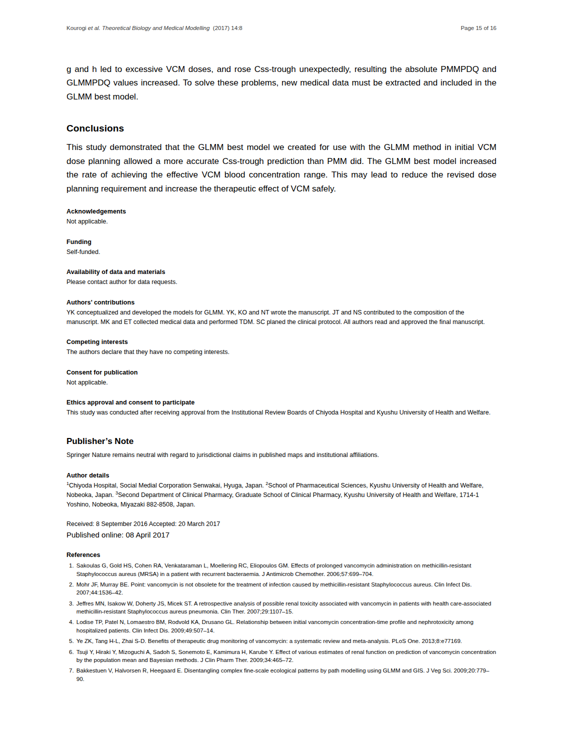Kourogi et al. Theoretical Biology and Medical Modelling (2017) 14:8
Page 15 of 16
g and h led to excessive VCM doses, and rose Css-trough unexpectedly, resulting the absolute PMMPDQ and GLMMPDQ values increased. To solve these problems, new medical data must be extracted and included in the GLMM best model.
Conclusions
This study demonstrated that the GLMM best model we created for use with the GLMM method in initial VCM dose planning allowed a more accurate Css-trough prediction than PMM did. The GLMM best model increased the rate of achieving the effective VCM blood concentration range. This may lead to reduce the revised dose planning requirement and increase the therapeutic effect of VCM safely.
Acknowledgements
Not applicable.
Funding
Self-funded.
Availability of data and materials
Please contact author for data requests.
Authors’ contributions
YK conceptualized and developed the models for GLMM. YK, KO and NT wrote the manuscript. JT and NS contributed to the composition of the manuscript. MK and ET collected medical data and performed TDM. SC planed the clinical protocol. All authors read and approved the final manuscript.
Competing interests
The authors declare that they have no competing interests.
Consent for publication
Not applicable.
Ethics approval and consent to participate
This study was conducted after receiving approval from the Institutional Review Boards of Chiyoda Hospital and Kyushu University of Health and Welfare.
Publisher’s Note
Springer Nature remains neutral with regard to jurisdictional claims in published maps and institutional affiliations.
Author details
1Chiyoda Hospital, Social Medial Corporation Senwakai, Hyuga, Japan. 2School of Pharmaceutical Sciences, Kyushu University of Health and Welfare, Nobeoka, Japan. 3Second Department of Clinical Pharmacy, Graduate School of Clinical Pharmacy, Kyushu University of Health and Welfare, 1714-1 Yoshino, Nobeoka, Miyazaki 882-8508, Japan.
Received: 8 September 2016 Accepted: 20 March 2017
Published online: 08 April 2017
References
Sakoulas G, Gold HS, Cohen RA, Venkataraman L, Moellering RC, Eliopoulos GM. Effects of prolonged vancomycin administration on methicillin-resistant Staphylococcus aureus (MRSA) in a patient with recurrent bacteraemia. J Antimicrob Chemother. 2006;57:699–704.
Mohr JF, Murray BE. Point: vancomycin is not obsolete for the treatment of infection caused by methicillin-resistant Staphylococcus aureus. Clin Infect Dis. 2007;44:1536–42.
Jeffres MN, Isakow W, Doherty JS, Micek ST. A retrospective analysis of possible renal toxicity associated with vancomycin in patients with health care-associated methicillin-resistant Staphylococcus aureus pneumonia. Clin Ther. 2007;29:1107–15.
Lodise TP, Patel N, Lomaestro BM, Rodvold KA, Drusano GL. Relationship between initial vancomycin concentration-time profile and nephrotoxicity among hospitalized patients. Clin Infect Dis. 2009;49:507–14.
Ye ZK, Tang H-L, Zhai S-D. Benefits of therapeutic drug monitoring of vancomycin: a systematic review and meta-analysis. PLoS One. 2013;8:e77169.
Tsuji Y, Hiraki Y, Mizoguchi A, Sadoh S, Sonemoto E, Kamimura H, Karube Y. Effect of various estimates of renal function on prediction of vancomycin concentration by the population mean and Bayesian methods. J Clin Pharm Ther. 2009;34:465–72.
Bakkestuen V, Halvorsen R, Heegaard E. Disentangling complex fine‐scale ecological patterns by path modelling using GLMM and GIS. J Veg Sci. 2009;20:779–90.